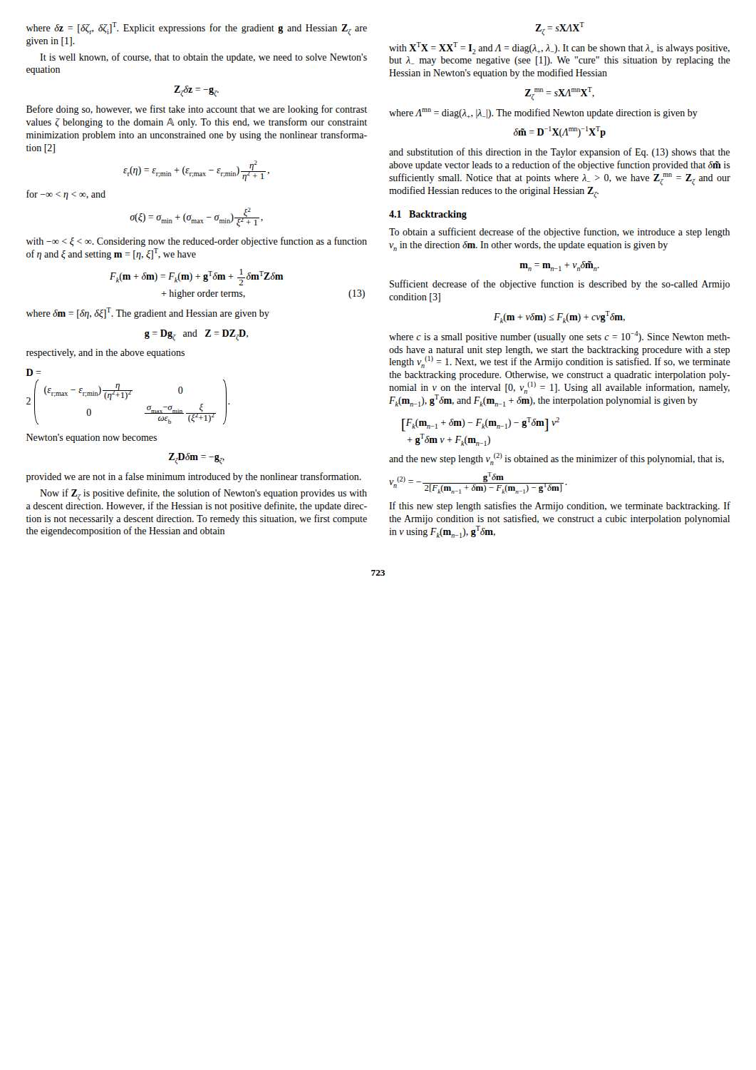where δz = [δζr, δζi]T. Explicit expressions for the gradient g and Hessian Zζ are given in [1].
It is well known, of course, that to obtain the update, we need to solve Newton's equation
Zζδz = −gζ.
Before doing so, however, we first take into account that we are looking for contrast values ζ belonging to the domain 𝔸 only. To this end, we transform our constraint minimization problem into an unconstrained one by using the nonlinear transformation [2]
εr(η) = εr;min + (εr;max − εr;min)η2 η2 + 1,
for −∞ < η < ∞, and
σ(ξ) = σmin + (σmax − σmin)ξ2 ξ2 + 1,
with −∞ < ξ < ∞. Considering now the reduced-order objective function as a function of η and ξ and setting m = [η, ξ]T, we have
Fk(m + δm) = Fk(m) + gTδm + 12 δmTZδm
+ higher order terms, (13)
where δm = [δη, δξ]T. The gradient and Hessian are given by
g = Dgζ and Z = DZζD,
respectively, and in the above equations
D =
2
| ( ε r;max − ε r;min ) η ( η 2 +1) 2 | 0 |
| 0 | σ max − σ min ωε b ξ ( ξ 2 +1) 2 |
.
Newton's equation now becomes
ZζDδm = −gζ,
provided we are not in a false minimum introduced by the nonlinear transformation.
Now if Zζ is positive definite, the solution of Newton's equation provides us with a descent direction. However, if the Hessian is not positive definite, the update direction is not necessarily a descent direction. To remedy this situation, we first compute the eigendecomposition of the Hessian and obtain
Zζ = sXΛXT
with XTX = XXT = I2 and Λ = diag(λ+, λ−). It can be shown that λ+ is always positive, but λ− may become negative (see [1]). We "cure" this situation by replacing the Hessian in Newton's equation by the modified Hessian
Zζmn = sXΛmnXT,
where Λmn = diag(λ+, |λ−|). The modified Newton update direction is given by
δm̃ = D−1X(Λmn)−1XTp
and substitution of this direction in the Taylor expansion of Eq. (13) shows that the above update vector leads to a reduction of the objective function provided that δm̃ is sufficiently small. Notice that at points where λ− > 0, we have Zζmn = Zζ and our modified Hessian reduces to the original Hessian Zζ.
4.1 Backtracking
To obtain a sufficient decrease of the objective function, we introduce a step length νn in the direction δm. In other words, the update equation is given by
mn = mn−1 + νnδm̃n.
Sufficient decrease of the objective function is described by the so-called Armijo condition [3]
Fk(m + νδ m) ≤ Fk(m) + cν gTδm,
where c is a small positive number (usually one sets c = 10−4). Since Newton methods have a natural unit step length, we start the backtracking procedure with a step length νn(1) = 1. Next, we test if the Armijo condition is satisfied. If so, we terminate the backtracking procedure. Otherwise, we construct a quadratic interpolation polynomial in ν on the interval [0, νn(1) = 1]. Using all available information, namely, Fk(mn−1), gTδm, and Fk(mn−1 + δm), the interpolation polynomial is given by
[Fk(mn−1 + δm) − Fk(mn−1) − gTδm] ν2
+ gTδm ν + Fk(mn−1)
and the new step length νn(2) is obtained as the minimizer of this polynomial, that is,
νn(2) = −gTδm 2[Fk(mn−1 + δm) − Fk(mn−1) − gTδm].
If this new step length satisfies the Armijo condition, we terminate backtracking. If the Armijo condition is not satisfied, we construct a cubic interpolation polynomial in ν using Fk(mn−1), gTδm,
723